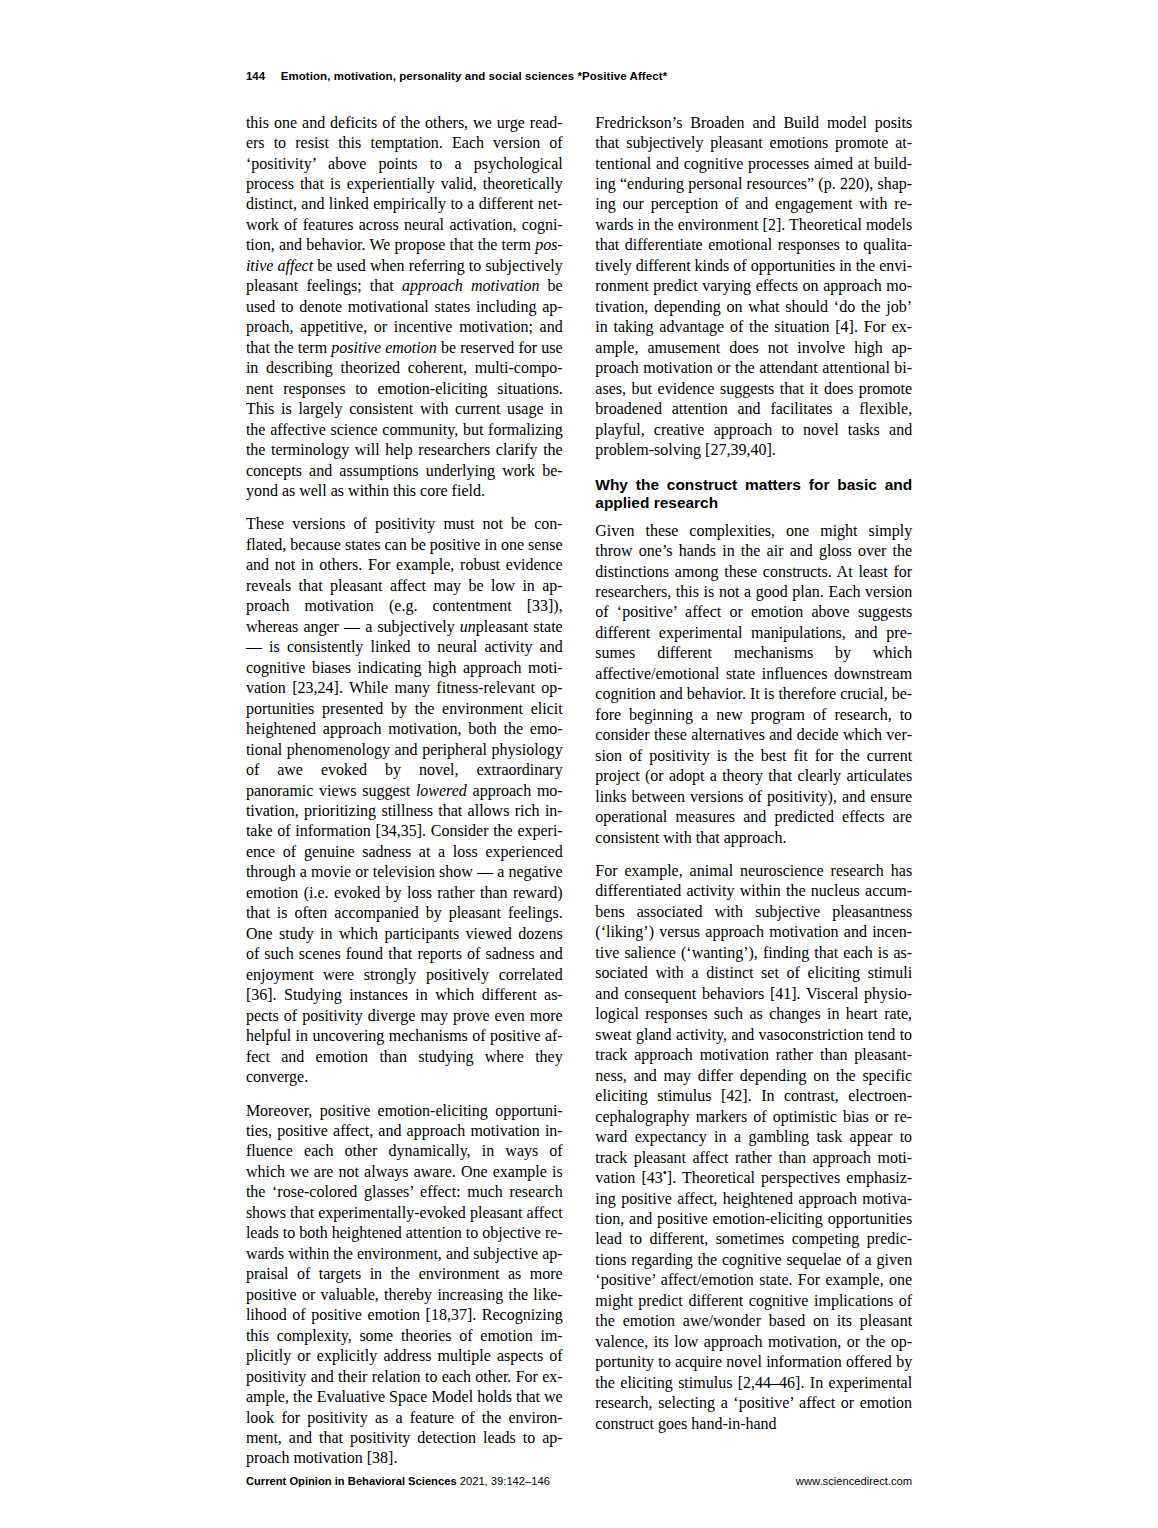144 Emotion, motivation, personality and social sciences *Positive Affect*
this one and deficits of the others, we urge readers to resist this temptation. Each version of ‘positivity’ above points to a psychological process that is experientially valid, theoretically distinct, and linked empirically to a different network of features across neural activation, cognition, and behavior. We propose that the term positive affect be used when referring to subjectively pleasant feelings; that approach motivation be used to denote motivational states including approach, appetitive, or incentive motivation; and that the term positive emotion be reserved for use in describing theorized coherent, multi-component responses to emotion-eliciting situations. This is largely consistent with current usage in the affective science community, but formalizing the terminology will help researchers clarify the concepts and assumptions underlying work beyond as well as within this core field.
These versions of positivity must not be conflated, because states can be positive in one sense and not in others. For example, robust evidence reveals that pleasant affect may be low in approach motivation (e.g. contentment [33]), whereas anger — a subjectively unpleasant state — is consistently linked to neural activity and cognitive biases indicating high approach motivation [23,24]. While many fitness-relevant opportunities presented by the environment elicit heightened approach motivation, both the emotional phenomenology and peripheral physiology of awe evoked by novel, extraordinary panoramic views suggest lowered approach motivation, prioritizing stillness that allows rich intake of information [34,35]. Consider the experience of genuine sadness at a loss experienced through a movie or television show — a negative emotion (i.e. evoked by loss rather than reward) that is often accompanied by pleasant feelings. One study in which participants viewed dozens of such scenes found that reports of sadness and enjoyment were strongly positively correlated [36]. Studying instances in which different aspects of positivity diverge may prove even more helpful in uncovering mechanisms of positive affect and emotion than studying where they converge.
Moreover, positive emotion-eliciting opportunities, positive affect, and approach motivation influence each other dynamically, in ways of which we are not always aware. One example is the ‘rose-colored glasses’ effect: much research shows that experimentally-evoked pleasant affect leads to both heightened attention to objective rewards within the environment, and subjective appraisal of targets in the environment as more positive or valuable, thereby increasing the likelihood of positive emotion [18,37]. Recognizing this complexity, some theories of emotion implicitly or explicitly address multiple aspects of positivity and their relation to each other. For example, the Evaluative Space Model holds that we look for positivity as a feature of the environment, and that positivity detection leads to approach motivation [38].
Fredrickson’s Broaden and Build model posits that subjectively pleasant emotions promote attentional and cognitive processes aimed at building “enduring personal resources” (p. 220), shaping our perception of and engagement with rewards in the environment [2]. Theoretical models that differentiate emotional responses to qualitatively different kinds of opportunities in the environment predict varying effects on approach motivation, depending on what should ‘do the job’ in taking advantage of the situation [4]. For example, amusement does not involve high approach motivation or the attendant attentional biases, but evidence suggests that it does promote broadened attention and facilitates a flexible, playful, creative approach to novel tasks and problem-solving [27,39,40].
Why the construct matters for basic and applied research
Given these complexities, one might simply throw one’s hands in the air and gloss over the distinctions among these constructs. At least for researchers, this is not a good plan. Each version of ‘positive’ affect or emotion above suggests different experimental manipulations, and presumes different mechanisms by which affective/emotional state influences downstream cognition and behavior. It is therefore crucial, before beginning a new program of research, to consider these alternatives and decide which version of positivity is the best fit for the current project (or adopt a theory that clearly articulates links between versions of positivity), and ensure operational measures and predicted effects are consistent with that approach.
For example, animal neuroscience research has differentiated activity within the nucleus accumbens associated with subjective pleasantness (‘liking’) versus approach motivation and incentive salience (‘wanting’), finding that each is associated with a distinct set of eliciting stimuli and consequent behaviors [41]. Visceral physiological responses such as changes in heart rate, sweat gland activity, and vasoconstriction tend to track approach motivation rather than pleasantness, and may differ depending on the specific eliciting stimulus [42]. In contrast, electroencephalography markers of optimistic bias or reward expectancy in a gambling task appear to track pleasant affect rather than approach motivation [43•]. Theoretical perspectives emphasizing positive affect, heightened approach motivation, and positive emotion-eliciting opportunities lead to different, sometimes competing predictions regarding the cognitive sequelae of a given ‘positive’ affect/emotion state. For example, one might predict different cognitive implications of the emotion awe/wonder based on its pleasant valence, its low approach motivation, or the opportunity to acquire novel information offered by the eliciting stimulus [2,44–46]. In experimental research, selecting a ‘positive’ affect or emotion construct goes hand-in-hand
Current Opinion in Behavioral Sciences 2021, 39:142–146
www.sciencedirect.com